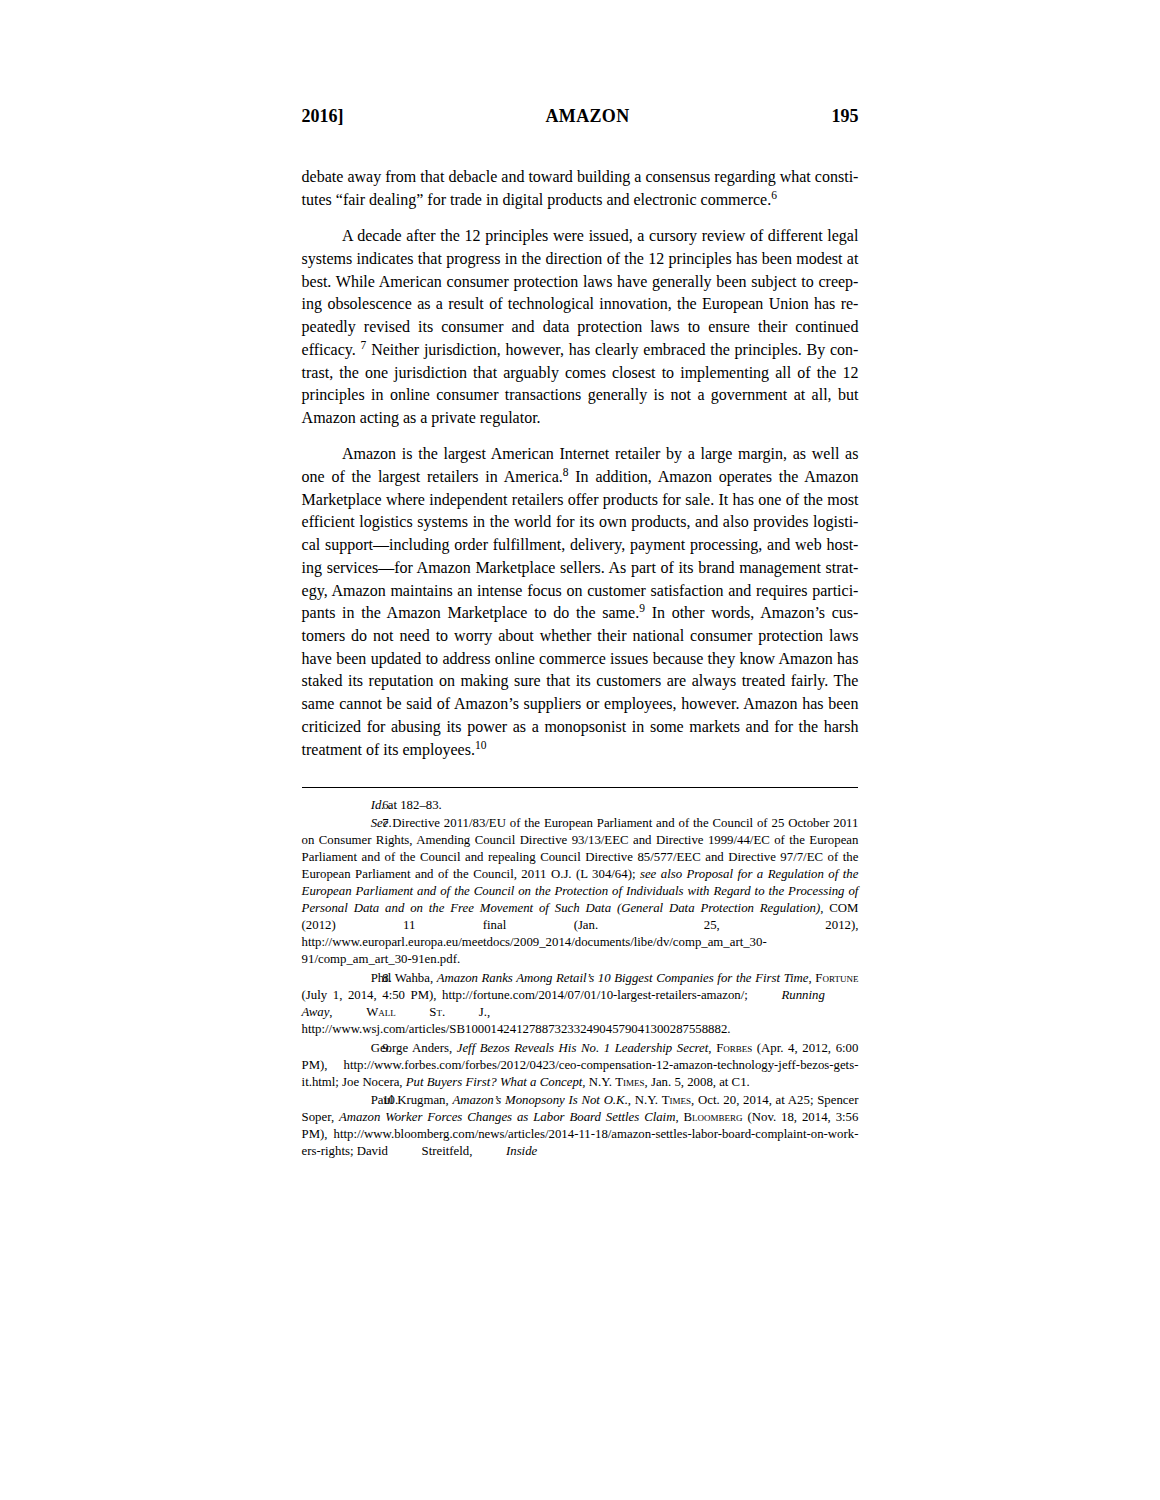2016] AMAZON 195
debate away from that debacle and toward building a consensus regarding what constitutes “fair dealing” for trade in digital products and electronic commerce.6
A decade after the 12 principles were issued, a cursory review of different legal systems indicates that progress in the direction of the 12 principles has been modest at best. While American consumer protection laws have generally been subject to creeping obsolescence as a result of technological innovation, the European Union has repeatedly revised its consumer and data protection laws to ensure their continued efficacy. 7 Neither jurisdiction, however, has clearly embraced the principles. By contrast, the one jurisdiction that arguably comes closest to implementing all of the 12 principles in online consumer transactions generally is not a government at all, but Amazon acting as a private regulator.
Amazon is the largest American Internet retailer by a large margin, as well as one of the largest retailers in America.8 In addition, Amazon operates the Amazon Marketplace where independent retailers offer products for sale. It has one of the most efficient logistics systems in the world for its own products, and also provides logistical support—including order fulfillment, delivery, payment processing, and web hosting services—for Amazon Marketplace sellers. As part of its brand management strategy, Amazon maintains an intense focus on customer satisfaction and requires participants in the Amazon Marketplace to do the same.9 In other words, Amazon’s customers do not need to worry about whether their national consumer protection laws have been updated to address online commerce issues because they know Amazon has staked its reputation on making sure that its customers are always treated fairly. The same cannot be said of Amazon’s suppliers or employees, however. Amazon has been criticized for abusing its power as a monopsonist in some markets and for the harsh treatment of its employees.10
6. Id. at 182–83.
7. See Directive 2011/83/EU of the European Parliament and of the Council of 25 October 2011 on Consumer Rights, Amending Council Directive 93/13/EEC and Directive 1999/44/EC of the European Parliament and of the Council and repealing Council Directive 85/577/EEC and Directive 97/7/EC of the European Parliament and of the Council, 2011 O.J. (L 304/64); see also Proposal for a Regulation of the European Parliament and of the Council on the Protection of Individuals with Regard to the Processing of Personal Data and on the Free Movement of Such Data (General Data Protection Regulation), COM (2012) 11 final (Jan. 25, 2012), http://www.europarl.europa.eu/meetdocs/2009_2014/documents/libe/dv/comp_am_art_30-91/comp_am_art_30-91en.pdf.
8. Phil Wahba, Amazon Ranks Among Retail’s 10 Biggest Companies for the First Time, Fortune (July 1, 2014, 4:50 PM), http://fortune.com/2014/07/01/10-largest-retailers-amazon/; Running Away, Wall St. J., http://www.wsj.com/articles/SB10001424127887323324904579041300287558882.
9. George Anders, Jeff Bezos Reveals His No. 1 Leadership Secret, Forbes (Apr. 4, 2012, 6:00 PM), http://www.forbes.com/forbes/2012/0423/ceo-compensation-12-amazon-technology-jeff-bezos-gets-it.html; Joe Nocera, Put Buyers First? What a Concept, N.Y. Times, Jan. 5, 2008, at C1.
10. Paul Krugman, Amazon’s Monopsony Is Not O.K., N.Y. Times, Oct. 20, 2014, at A25; Spencer Soper, Amazon Worker Forces Changes as Labor Board Settles Claim, Bloomberg (Nov. 18, 2014, 3:56 PM), http://www.bloomberg.com/news/articles/2014-11-18/amazon-settles-labor-board-complaint-on-workers-rights; David Streitfeld, Inside